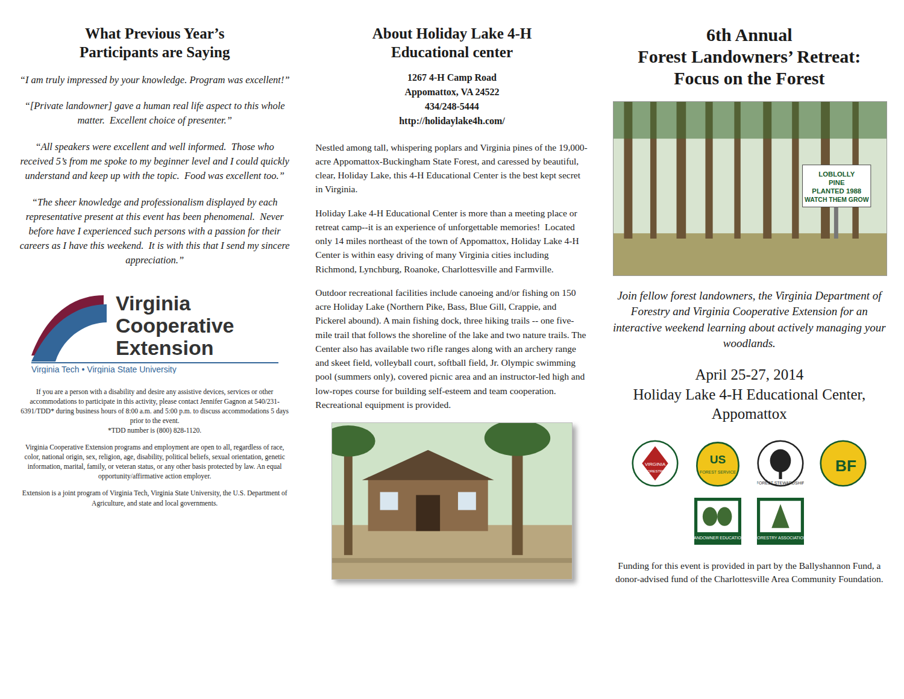What Previous Year’s
Participants are Saying
“I am truly impressed by your knowledge. Program was excellent!”
“[Private landowner] gave a human real life aspect to this whole matter. Excellent choice of presenter.”
“All speakers were excellent and well informed. Those who received 5’s from me spoke to my beginner level and I could quickly understand and keep up with the topic. Food was excellent too.”
“The sheer knowledge and professionalism displayed by each representative present at this event has been phenomenal. Never before have I experienced such persons with a passion for their careers as I have this weekend. It is with this that I send my sincere appreciation.”
If you are a person with a disability and desire any assistive devices, services or other accommodations to participate in this activity, please contact Jennifer Gagnon at 540/231-6391/TDD* during business hours of 8:00 a.m. and 5:00 p.m. to discuss accommodations 5 days prior to the event.
*TDD number is (800) 828-1120.
Virginia Cooperative Extension programs and employment are open to all, regardless of race, color, national origin, sex, religion, age, disability, political beliefs, sexual orientation, genetic information, marital, family, or veteran status, or any other basis protected by law. An equal opportunity/affirmative action employer.
Extension is a joint program of Virginia Tech, Virginia State University, the U.S. Department of Agriculture, and state and local governments.
About Holiday Lake 4-H
Educational center
1267 4-H Camp Road
Appomattox, VA 24522
434/248-5444
http://holidaylake4h.com/
Nestled among tall, whispering poplars and Virginia pines of the 19,000-acre Appomattox-Buckingham State Forest, and caressed by beautiful, clear, Holiday Lake, this 4-H Educational Center is the best kept secret in Virginia.
Holiday Lake 4-H Educational Center is more than a meeting place or retreat camp--it is an experience of unforgettable memories! Located only 14 miles northeast of the town of Appomattox, Holiday Lake 4-H Center is within easy driving of many Virginia cities including Richmond, Lynchburg, Roanoke, Charlottesville and Farmville.
Outdoor recreational facilities include canoeing and/or fishing on 150 acre Holiday Lake (Northern Pike, Bass, Blue Gill, Crappie, and Pickerel abound). A main fishing dock, three hiking trails -- one five-mile trail that follows the shoreline of the lake and two nature trails. The Center also has available two rifle ranges along with an archery range and skeet field, volleyball court, softball field, Jr. Olympic swimming pool (summers only), covered picnic area and an instructor-led high and low-ropes course for building self-esteem and team cooperation. Recreational equipment is provided.
6th Annual
Forest Landowners’ Retreat:
Focus on the Forest
Join fellow forest landowners, the Virginia Department of Forestry and Virginia Cooperative Extension for an interactive weekend learning about actively managing your woodlands.
April 25-27, 2014
Holiday Lake 4-H Educational Center, Appomattox
Funding for this event is provided in part by the Ballyshannon Fund, a donor-advised fund of the Charlottesville Area Community Foundation.